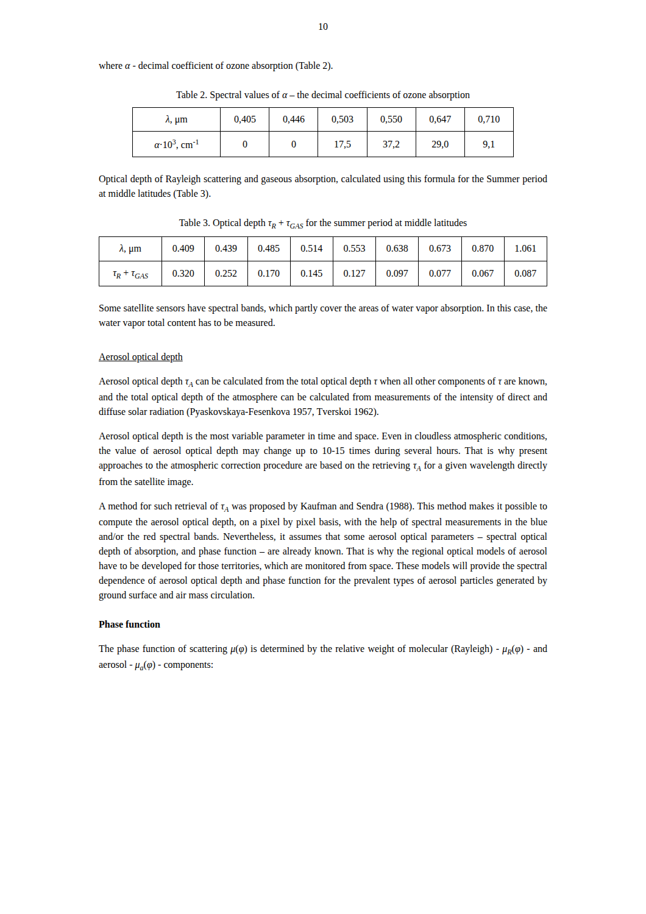10
where α - decimal coefficient of ozone absorption (Table 2).
Table 2. Spectral values of α – the decimal coefficients of ozone absorption
| λ , μm | 0,405 | 0,446 | 0,503 | 0,550 | 0,647 | 0,710 |
| --- | --- | --- | --- | --- | --- | --- |
| α ·10 3 , cm -1 | 0 | 0 | 17,5 | 37,2 | 29,0 | 9,1 |
Optical depth of Rayleigh scattering and gaseous absorption, calculated using this formula for the Summer period at middle latitudes (Table 3).
Table 3. Optical depth τR + τGAS for the summer period at middle latitudes
| λ , μm | 0.409 | 0.439 | 0.485 | 0.514 | 0.553 | 0.638 | 0.673 | 0.870 | 1.061 |
| --- | --- | --- | --- | --- | --- | --- | --- | --- | --- |
| τ R + τ GAS | 0.320 | 0.252 | 0.170 | 0.145 | 0.127 | 0.097 | 0.077 | 0.067 | 0.087 |
Some satellite sensors have spectral bands, which partly cover the areas of water vapor absorption. In this case, the water vapor total content has to be measured.
Aerosol optical depth
Aerosol optical depth τA can be calculated from the total optical depth τ when all other components of τ are known, and the total optical depth of the atmosphere can be calculated from measurements of the intensity of direct and diffuse solar radiation (Pyaskovskaya-Fesenkova 1957, Tverskoi 1962).
Aerosol optical depth is the most variable parameter in time and space. Even in cloudless atmospheric conditions, the value of aerosol optical depth may change up to 10-15 times during several hours. That is why present approaches to the atmospheric correction procedure are based on the retrieving τA for a given wavelength directly from the satellite image.
A method for such retrieval of τA was proposed by Kaufman and Sendra (1988). This method makes it possible to compute the aerosol optical depth, on a pixel by pixel basis, with the help of spectral measurements in the blue and/or the red spectral bands. Nevertheless, it assumes that some aerosol optical parameters – spectral optical depth of absorption, and phase function – are already known. That is why the regional optical models of aerosol have to be developed for those territories, which are monitored from space. These models will provide the spectral dependence of aerosol optical depth and phase function for the prevalent types of aerosol particles generated by ground surface and air mass circulation.
Phase function
The phase function of scattering μ(φ) is determined by the relative weight of molecular (Rayleigh) - μR(φ) - and aerosol - μa(φ) - components: